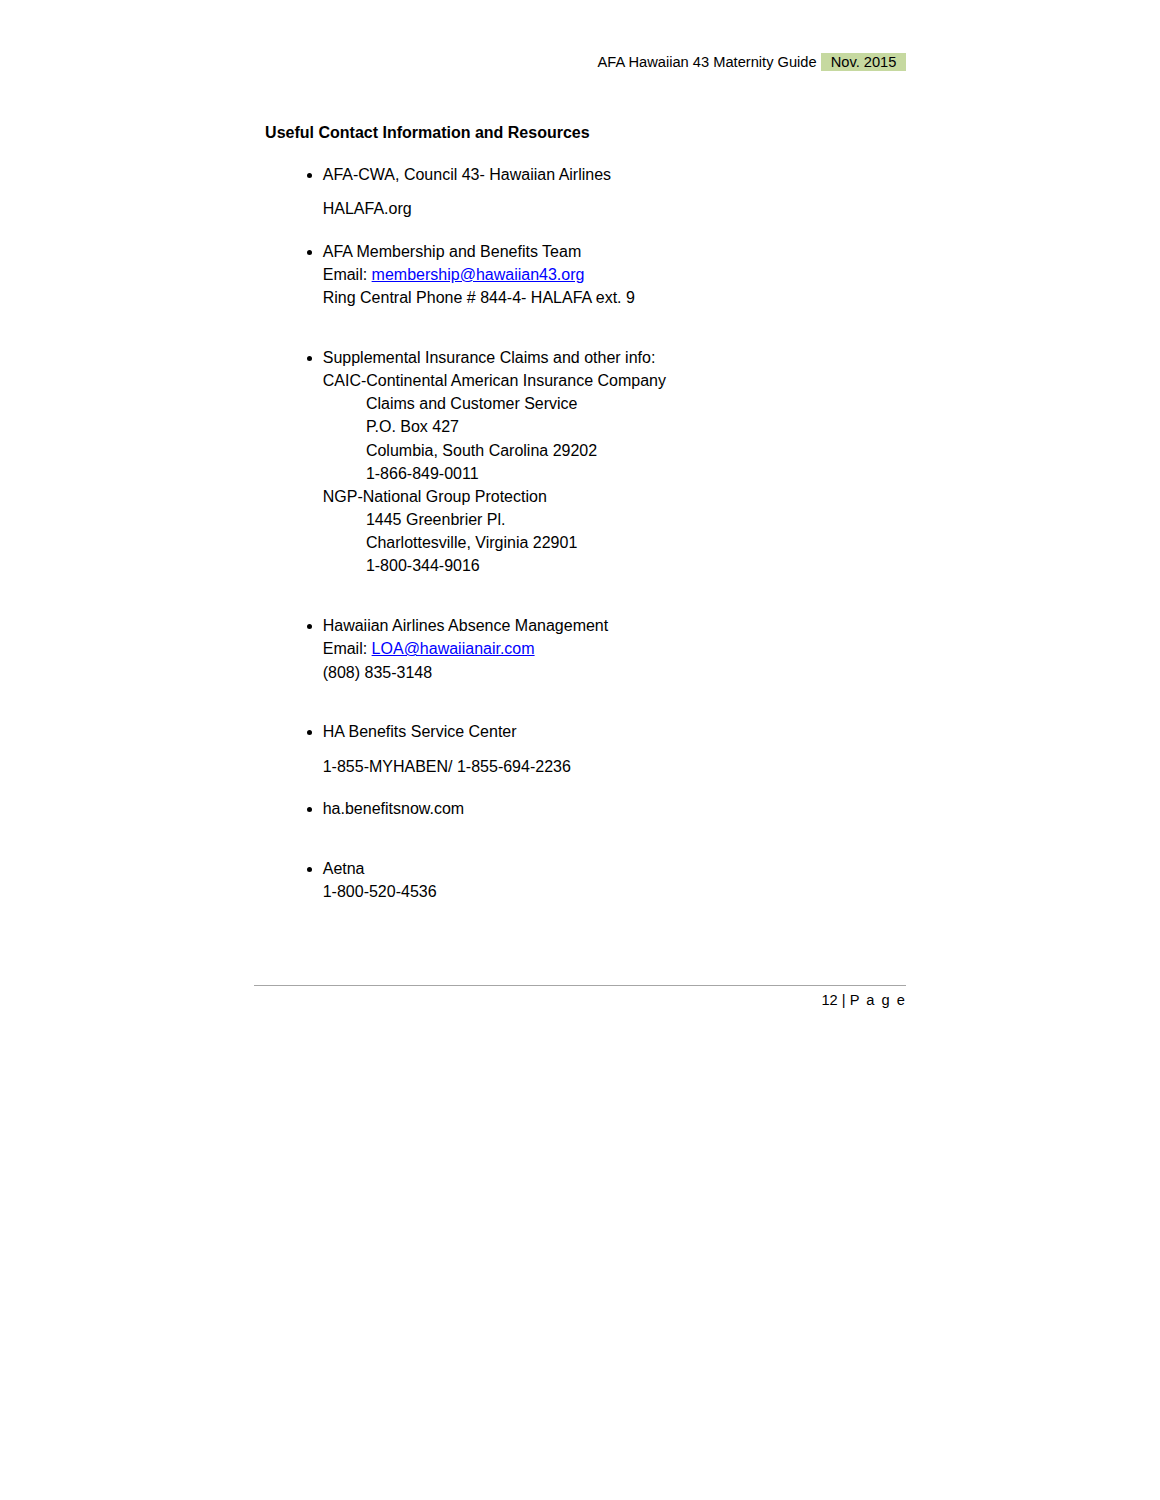AFA Hawaiian 43 Maternity Guide Nov. 2015
Useful Contact Information and Resources
AFA-CWA, Council 43- Hawaiian Airlines HALAFA.org
AFA Membership and Benefits Team Email: membership@hawaiian43.org Ring Central Phone # 844-4- HALAFA ext. 9
Supplemental Insurance Claims and other info: CAIC-Continental American Insurance Company Claims and Customer Service P.O. Box 427 Columbia, South Carolina 29202 1-866-849-0011 NGP-National Group Protection 1445 Greenbrier Pl. Charlottesville, Virginia 22901 1-800-344-9016
Hawaiian Airlines Absence Management Email: LOA@hawaiianair.com (808) 835-3148
HA Benefits Service Center 1-855-MYHABEN/ 1-855-694-2236
ha.benefitsnow.com
Aetna 1-800-520-4536
12 | P a g e